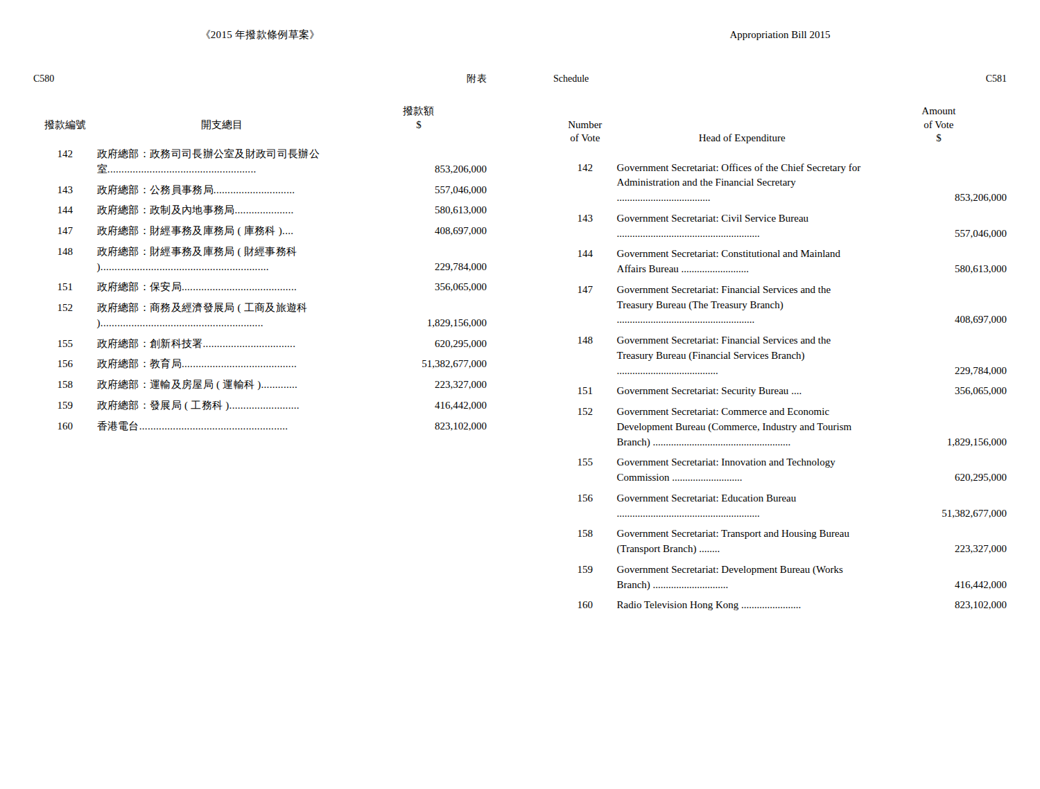《2015 年撥款條例草案》
C580
附表
| 撥款編號 | 開支總目 | 撥款額 $ |
| --- | --- | --- |
| 142 | 政府總部：政務司司長辦公室及財政司司長辦公室 ..................................................... | 853,206,000 |
| 143 | 政府總部：公務員事務局 ............................. | 557,046,000 |
| 144 | 政府總部：政制及內地事務局 ..................... | 580,613,000 |
| 147 | 政府總部：財經事務及庫務局 ( 庫務科 ) .... | 408,697,000 |
| 148 | 政府總部：財經事務及庫務局 ( 財經事務科 ) ............................................................ | 229,784,000 |
| 151 | 政府總部：保安局 ......................................... | 356,065,000 |
| 152 | 政府總部：商務及經濟發展局 ( 工商及旅遊科 ) .......................................................... | 1,829,156,000 |
| 155 | 政府總部：創新科技署 ................................. | 620,295,000 |
| 156 | 政府總部：教育局 ......................................... | 51,382,677,000 |
| 158 | 政府總部：運輸及房屋局 ( 運輸科 ) ............. | 223,327,000 |
| 159 | 政府總部：發展局 ( 工務科 ) ......................... | 416,442,000 |
| 160 | 香港電台 ..................................................... | 823,102,000 |
Appropriation Bill 2015
Schedule
C581
| Number of Vote | Head of Expenditure | Amount of Vote $ |
| --- | --- | --- |
| 142 | Government Secretariat: Offices of the Chief Secretary for Administration and the Financial Secretary .................................... | 853,206,000 |
| 143 | Government Secretariat: Civil Service Bureau ....................................................... | 557,046,000 |
| 144 | Government Secretariat: Constitutional and Mainland Affairs Bureau .......................... | 580,613,000 |
| 147 | Government Secretariat: Financial Services and the Treasury Bureau (The Treasury Branch) ..................................................... | 408,697,000 |
| 148 | Government Secretariat: Financial Services and the Treasury Bureau (Financial Services Branch) ....................................... | 229,784,000 |
| 151 | Government Secretariat: Security Bureau .... | 356,065,000 |
| 152 | Government Secretariat: Commerce and Economic Development Bureau (Commerce, Industry and Tourism Branch) ..................................................... | 1,829,156,000 |
| 155 | Government Secretariat: Innovation and Technology Commission ........................... | 620,295,000 |
| 156 | Government Secretariat: Education Bureau ....................................................... | 51,382,677,000 |
| 158 | Government Secretariat: Transport and Housing Bureau (Transport Branch) ........ | 223,327,000 |
| 159 | Government Secretariat: Development Bureau (Works Branch) ............................. | 416,442,000 |
| 160 | Radio Television Hong Kong ....................... | 823,102,000 |